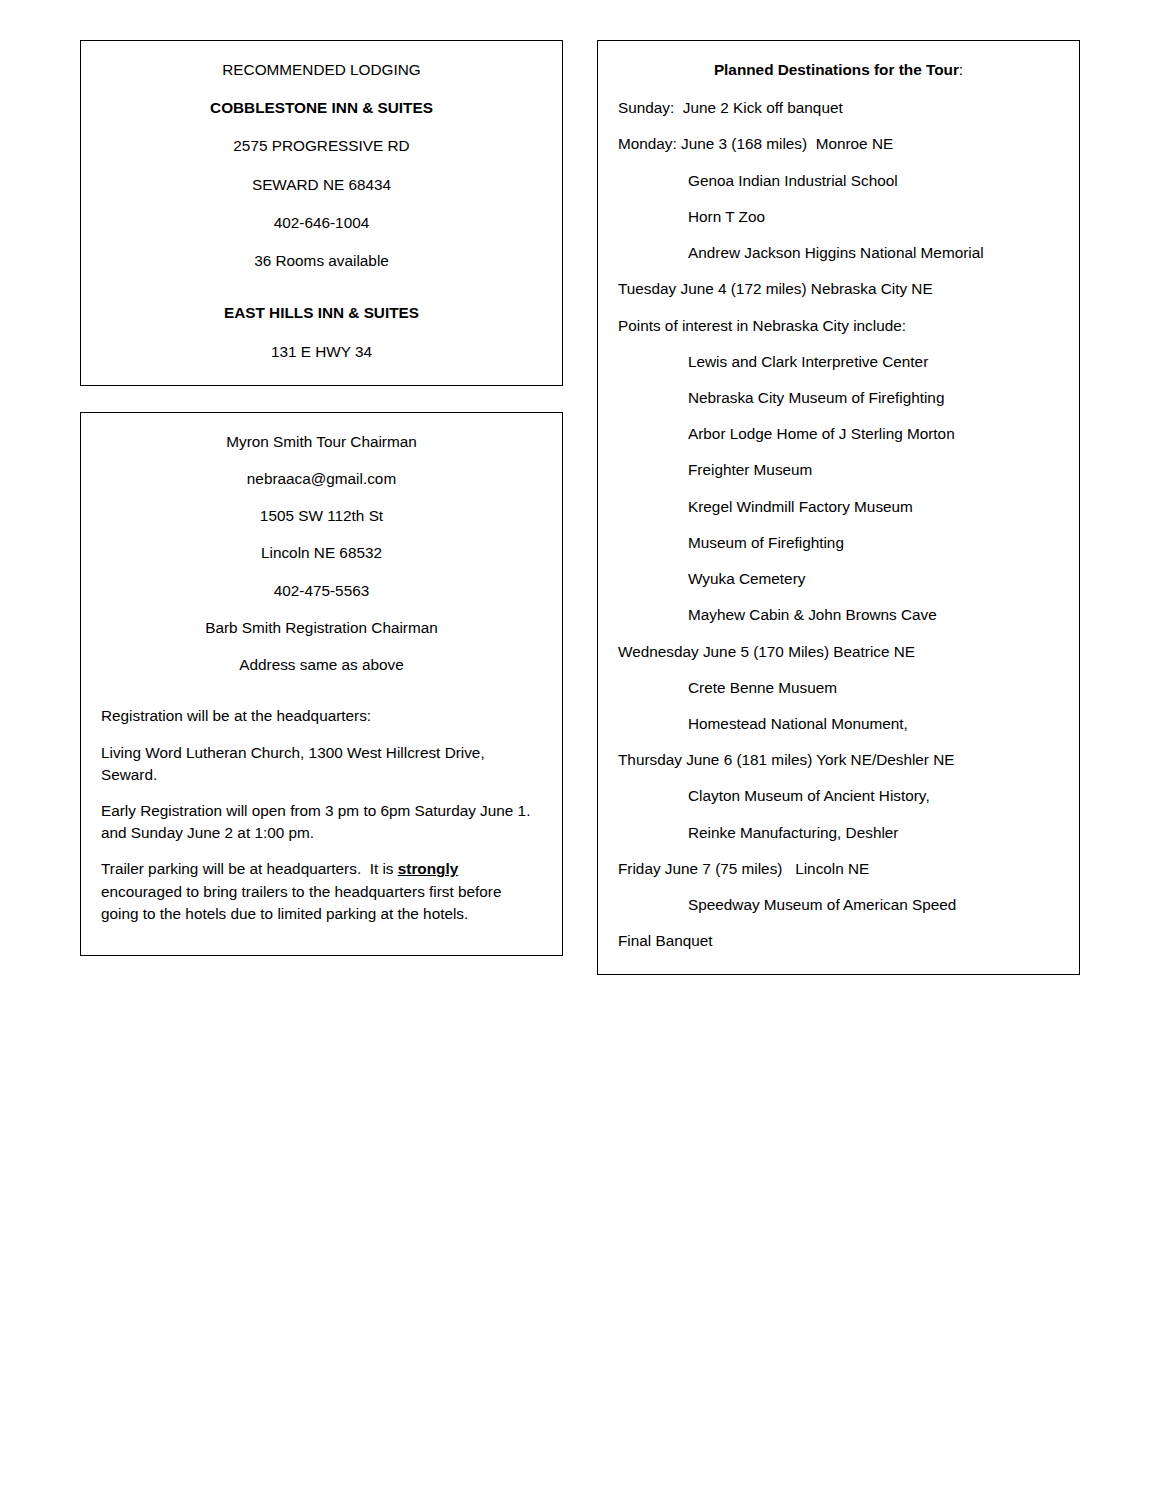RECOMMENDED LODGING
COBBLESTONE INN & SUITES
2575 PROGRESSIVE RD
SEWARD NE 68434
402-646-1004
36 Rooms available
EAST HILLS INN & SUITES
131 E HWY 34
Myron Smith Tour Chairman
nebraaca@gmail.com
1505 SW 112th St
Lincoln NE 68532
402-475-5563
Barb Smith Registration Chairman
Address same as above
Registration will be at the headquarters:
Living Word Lutheran Church, 1300 West Hillcrest Drive, Seward.
Early Registration will open from 3 pm to 6pm Saturday June 1. and Sunday June 2 at 1:00 pm.
Trailer parking will be at headquarters. It is strongly encouraged to bring trailers to the headquarters first before going to the hotels due to limited parking at the hotels.
Planned Destinations for the Tour:
Sunday: June 2 Kick off banquet
Monday: June 3 (168 miles) Monroe NE
Genoa Indian Industrial School
Horn T Zoo
Andrew Jackson Higgins National Memorial
Tuesday June 4 (172 miles) Nebraska City NE
Points of interest in Nebraska City include:
Lewis and Clark Interpretive Center
Nebraska City Museum of Firefighting
Arbor Lodge Home of J Sterling Morton
Freighter Museum
Kregel Windmill Factory Museum
Museum of Firefighting
Wyuka Cemetery
Mayhew Cabin & John Browns Cave
Wednesday June 5 (170 Miles) Beatrice NE
Crete Benne Musuem
Homestead National Monument,
Thursday June 6 (181 miles) York NE/Deshler NE
Clayton Museum of Ancient History,
Reinke Manufacturing, Deshler
Friday June 7 (75 miles) Lincoln NE
Speedway Museum of American Speed
Final Banquet